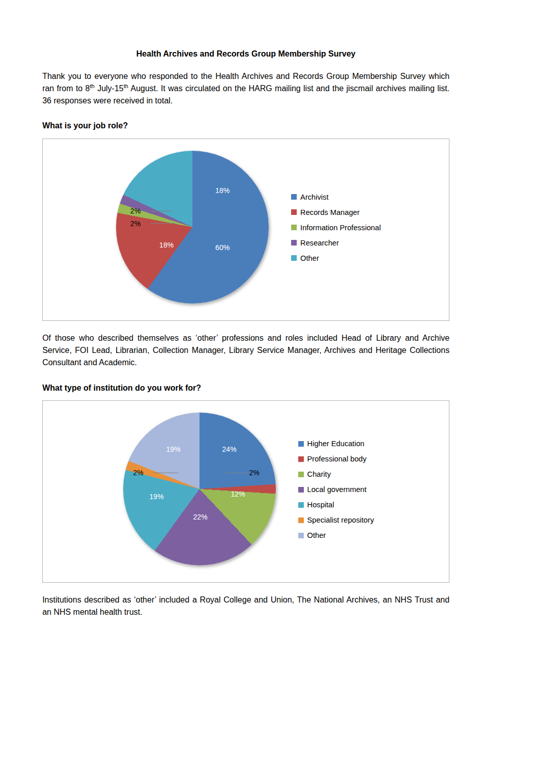Health Archives and Records Group Membership Survey
Thank you to everyone who responded to the Health Archives and Records Group Membership Survey which ran from to 8th July-15th August. It was circulated on the HARG mailing list and the jiscmail archives mailing list. 36 responses were received in total.
What is your job role?
18% 2% 2% 18% 60%
Archivist
Records Manager
Information Professional
Researcher
Other
Of those who described themselves as ‘other’ professions and roles included Head of Library and Archive Service, FOI Lead, Librarian, Collection Manager, Library Service Manager, Archives and Heritage Collections Consultant and Academic.
What type of institution do you work for?
24% 2% 12% 22% 19% 2% 19%
Higher Education
Professional body
Charity
Local government
Hospital
Specialist repository
Other
Institutions described as ‘other’ included a Royal College and Union, The National Archives, an NHS Trust and an NHS mental health trust.